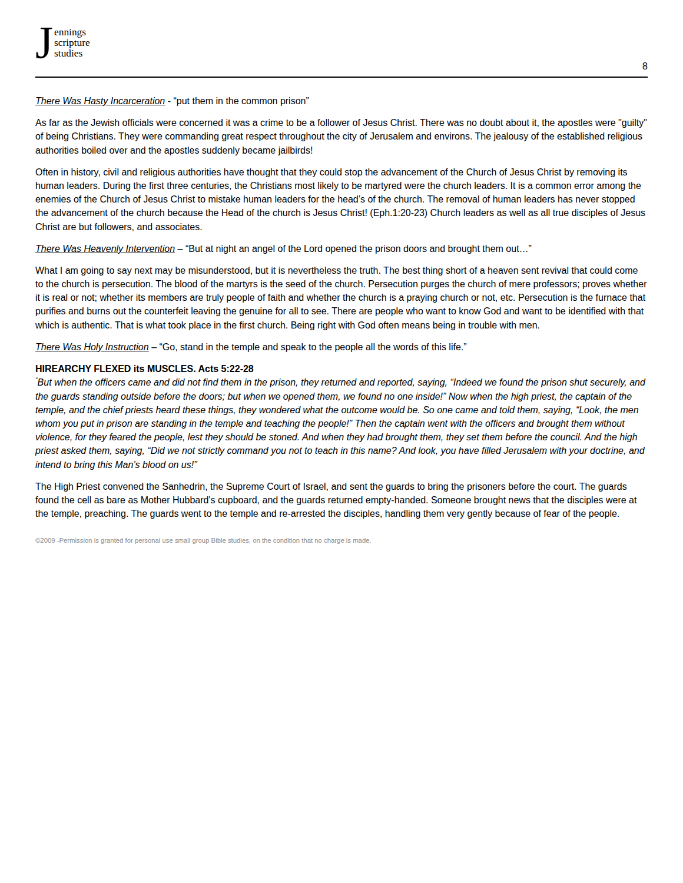J ennings scripture studies
8
There Was Hasty Incarceration
- “put them in the common prison”
As far as the Jewish officials were concerned it was a crime to be a follower of Jesus Christ. There was no doubt about it, the apostles were "guilty" of being Christians. They were commanding great respect throughout the city of Jerusalem and environs. The jealousy of the established religious authorities boiled over and the apostles suddenly became jailbirds!
Often in history, civil and religious authorities have thought that they could stop the advancement of the Church of Jesus Christ by removing its human leaders. During the first three centuries, the Christians most likely to be martyred were the church leaders. It is a common error among the enemies of the Church of Jesus Christ to mistake human leaders for the head’s of the church. The removal of human leaders has never stopped the advancement of the church because the Head of the church is Jesus Christ! (Eph.1:20-23) Church leaders as well as all true disciples of Jesus Christ are but followers, and associates.
There Was Heavenly Intervention
– “But at night an angel of the Lord opened the prison doors and brought them out…”
What I am going to say next may be misunderstood, but it is nevertheless the truth. The best thing short of a heaven sent revival that could come to the church is persecution. The blood of the martyrs is the seed of the church. Persecution purges the church of mere professors; proves whether it is real or not; whether its members are truly people of faith and whether the church is a praying church or not, etc. Persecution is the furnace that purifies and burns out the counterfeit leaving the genuine for all to see. There are people who want to know God and want to be identified with that which is authentic. That is what took place in the first church. Being right with God often means being in trouble with men.
There Was Holy Instruction
– “Go, stand in the temple and speak to the people all the words of this life.”
HIREARCHY FLEXED its MUSCLES. Acts 5:22-28
“But when the officers came and did not find them in the prison, they returned and reported, saying, “Indeed we found the prison shut securely, and the guards standing outside before the doors; but when we opened them, we found no one inside!” Now when the high priest, the captain of the temple, and the chief priests heard these things, they wondered what the outcome would be. So one came and told them, saying, “Look, the men whom you put in prison are standing in the temple and teaching the people!” Then the captain went with the officers and brought them without violence, for they feared the people, lest they should be stoned. And when they had brought them, they set them before the council. And the high priest asked them, saying, “Did we not strictly command you not to teach in this name? And look, you have filled Jerusalem with your doctrine, and intend to bring this Man’s blood on us!”
The High Priest convened the Sanhedrin, the Supreme Court of Israel, and sent the guards to bring the prisoners before the court. The guards found the cell as bare as Mother Hubbard's cupboard, and the guards returned empty-handed. Someone brought news that the disciples were at the temple, preaching. The guards went to the temple and re-arrested the disciples, handling them very gently because of fear of the people.
©2009 -Permission is granted for personal use small group Bible studies, on the condition that no charge is made.